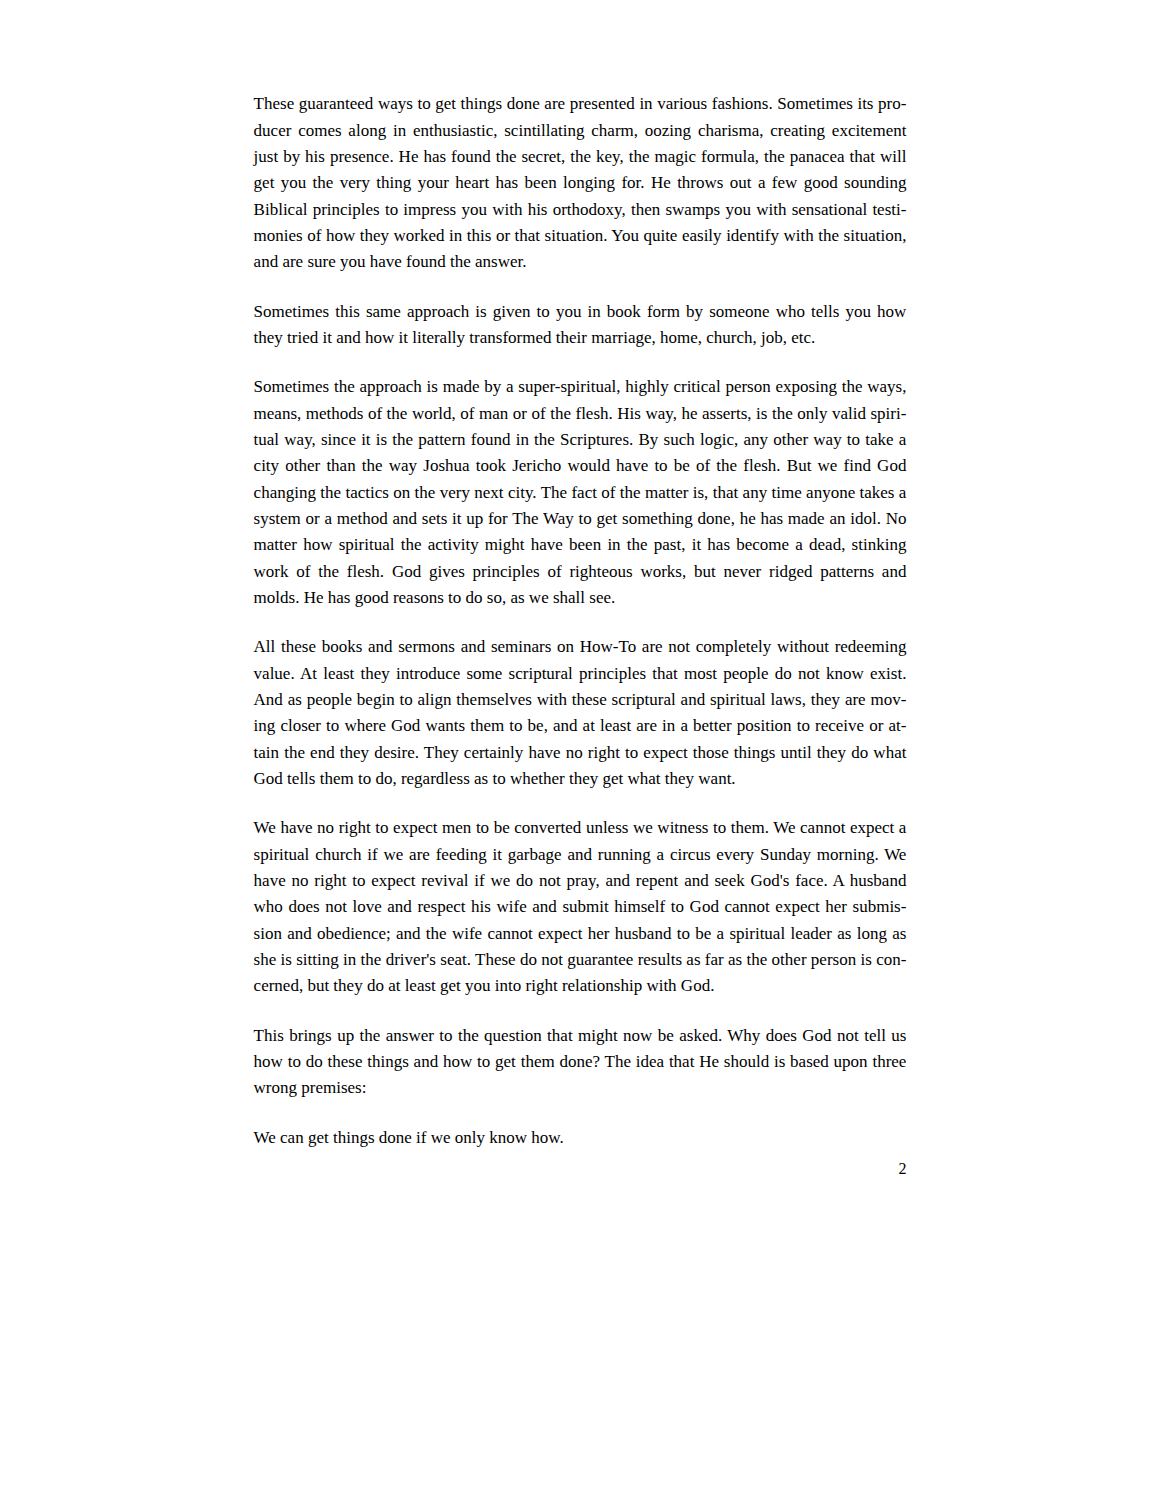These guaranteed ways to get things done are presented in various fashions. Sometimes its producer comes along in enthusiastic, scintillating charm, oozing charisma, creating excitement just by his presence. He has found the secret, the key, the magic formula, the panacea that will get you the very thing your heart has been longing for. He throws out a few good sounding Biblical principles to impress you with his orthodoxy, then swamps you with sensational testimonies of how they worked in this or that situation. You quite easily identify with the situation, and are sure you have found the answer.
Sometimes this same approach is given to you in book form by someone who tells you how they tried it and how it literally transformed their marriage, home, church, job, etc.
Sometimes the approach is made by a super-spiritual, highly critical person exposing the ways, means, methods of the world, of man or of the flesh. His way, he asserts, is the only valid spiritual way, since it is the pattern found in the Scriptures. By such logic, any other way to take a city other than the way Joshua took Jericho would have to be of the flesh. But we find God changing the tactics on the very next city. The fact of the matter is, that any time anyone takes a system or a method and sets it up for The Way to get something done, he has made an idol. No matter how spiritual the activity might have been in the past, it has become a dead, stinking work of the flesh. God gives principles of righteous works, but never ridged patterns and molds. He has good reasons to do so, as we shall see.
All these books and sermons and seminars on How-To are not completely without redeeming value. At least they introduce some scriptural principles that most people do not know exist. And as people begin to align themselves with these scriptural and spiritual laws, they are moving closer to where God wants them to be, and at least are in a better position to receive or attain the end they desire. They certainly have no right to expect those things until they do what God tells them to do, regardless as to whether they get what they want.
We have no right to expect men to be converted unless we witness to them. We cannot expect a spiritual church if we are feeding it garbage and running a circus every Sunday morning. We have no right to expect revival if we do not pray, and repent and seek God's face. A husband who does not love and respect his wife and submit himself to God cannot expect her submission and obedience; and the wife cannot expect her husband to be a spiritual leader as long as she is sitting in the driver's seat. These do not guarantee results as far as the other person is concerned, but they do at least get you into right relationship with God.
This brings up the answer to the question that might now be asked. Why does God not tell us how to do these things and how to get them done? The idea that He should is based upon three wrong premises:
We can get things done if we only know how.
2